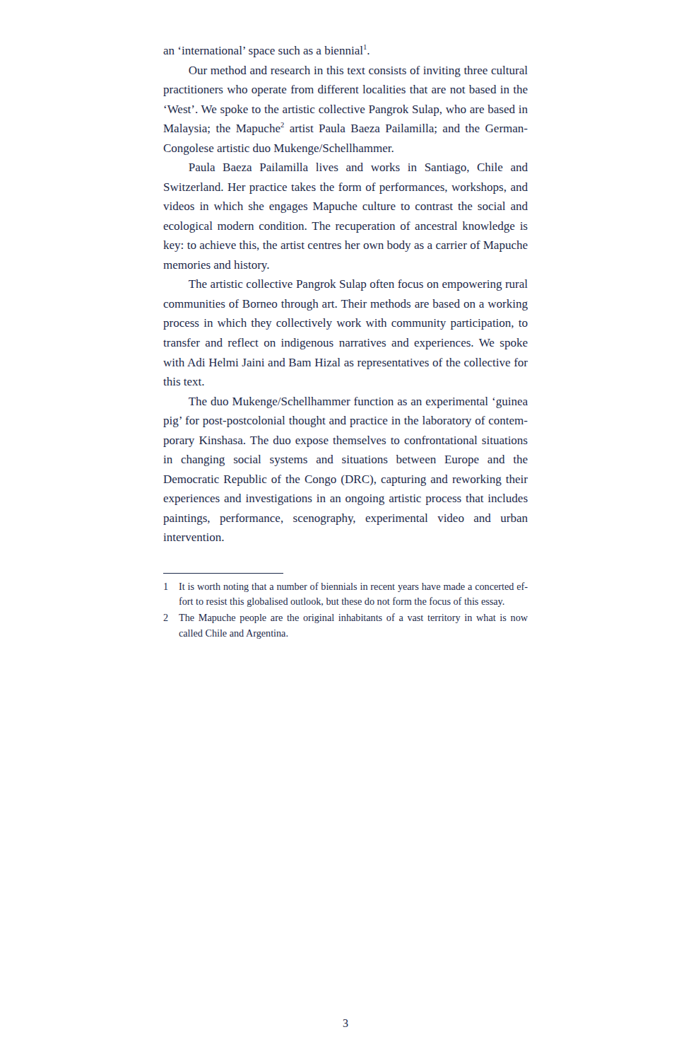an ‘international’ space such as a biennial1.
Our method and research in this text consists of inviting three cultural practitioners who operate from different localities that are not based in the ‘West’. We spoke to the artistic collective Pangrok Sulap, who are based in Malaysia; the Mapuche2 artist Paula Baeza Pailamilla; and the German-Congolese artistic duo Mukenge/Schellhammer.
Paula Baeza Pailamilla lives and works in Santiago, Chile and Switzerland. Her practice takes the form of performances, workshops, and videos in which she engages Mapuche culture to contrast the social and ecological modern condition. The recuperation of ancestral knowledge is key: to achieve this, the artist centres her own body as a carrier of Mapuche memories and history.
The artistic collective Pangrok Sulap often focus on empowering rural communities of Borneo through art. Their methods are based on a working process in which they collectively work with community participation, to transfer and reflect on indigenous narratives and experiences. We spoke with Adi Helmi Jaini and Bam Hizal as representatives of the collective for this text.
The duo Mukenge/Schellhammer function as an experimental ‘guinea pig’ for post-postcolonial thought and practice in the laboratory of contemporary Kinshasa. The duo expose themselves to confrontational situations in changing social systems and situations between Europe and the Democratic Republic of the Congo (DRC), capturing and reworking their experiences and investigations in an ongoing artistic process that includes paintings, performance, scenography, experimental video and urban intervention.
1 It is worth noting that a number of biennials in recent years have made a concerted effort to resist this globalised outlook, but these do not form the focus of this essay.
2 The Mapuche people are the original inhabitants of a vast territory in what is now called Chile and Argentina.
3